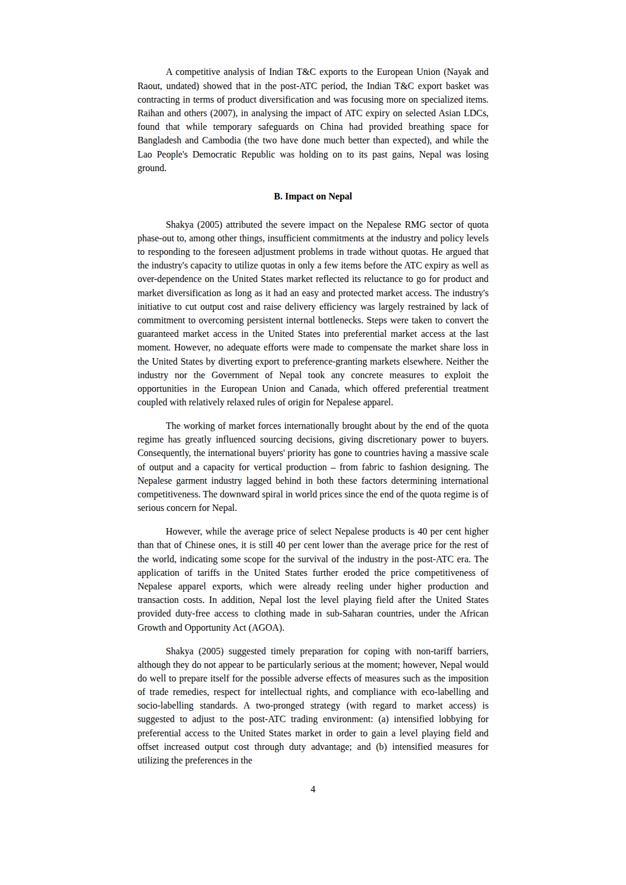A competitive analysis of Indian T&C exports to the European Union (Nayak and Raout, undated) showed that in the post-ATC period, the Indian T&C export basket was contracting in terms of product diversification and was focusing more on specialized items. Raihan and others (2007), in analysing the impact of ATC expiry on selected Asian LDCs, found that while temporary safeguards on China had provided breathing space for Bangladesh and Cambodia (the two have done much better than expected), and while the Lao People's Democratic Republic was holding on to its past gains, Nepal was losing ground.
B. Impact on Nepal
Shakya (2005) attributed the severe impact on the Nepalese RMG sector of quota phase-out to, among other things, insufficient commitments at the industry and policy levels to responding to the foreseen adjustment problems in trade without quotas. He argued that the industry's capacity to utilize quotas in only a few items before the ATC expiry as well as over-dependence on the United States market reflected its reluctance to go for product and market diversification as long as it had an easy and protected market access. The industry's initiative to cut output cost and raise delivery efficiency was largely restrained by lack of commitment to overcoming persistent internal bottlenecks. Steps were taken to convert the guaranteed market access in the United States into preferential market access at the last moment. However, no adequate efforts were made to compensate the market share loss in the United States by diverting export to preference-granting markets elsewhere. Neither the industry nor the Government of Nepal took any concrete measures to exploit the opportunities in the European Union and Canada, which offered preferential treatment coupled with relatively relaxed rules of origin for Nepalese apparel.
The working of market forces internationally brought about by the end of the quota regime has greatly influenced sourcing decisions, giving discretionary power to buyers. Consequently, the international buyers' priority has gone to countries having a massive scale of output and a capacity for vertical production – from fabric to fashion designing. The Nepalese garment industry lagged behind in both these factors determining international competitiveness. The downward spiral in world prices since the end of the quota regime is of serious concern for Nepal.
However, while the average price of select Nepalese products is 40 per cent higher than that of Chinese ones, it is still 40 per cent lower than the average price for the rest of the world, indicating some scope for the survival of the industry in the post-ATC era. The application of tariffs in the United States further eroded the price competitiveness of Nepalese apparel exports, which were already reeling under higher production and transaction costs. In addition, Nepal lost the level playing field after the United States provided duty-free access to clothing made in sub-Saharan countries, under the African Growth and Opportunity Act (AGOA).
Shakya (2005) suggested timely preparation for coping with non-tariff barriers, although they do not appear to be particularly serious at the moment; however, Nepal would do well to prepare itself for the possible adverse effects of measures such as the imposition of trade remedies, respect for intellectual rights, and compliance with eco-labelling and socio-labelling standards. A two-pronged strategy (with regard to market access) is suggested to adjust to the post-ATC trading environment: (a) intensified lobbying for preferential access to the United States market in order to gain a level playing field and offset increased output cost through duty advantage; and (b) intensified measures for utilizing the preferences in the
4